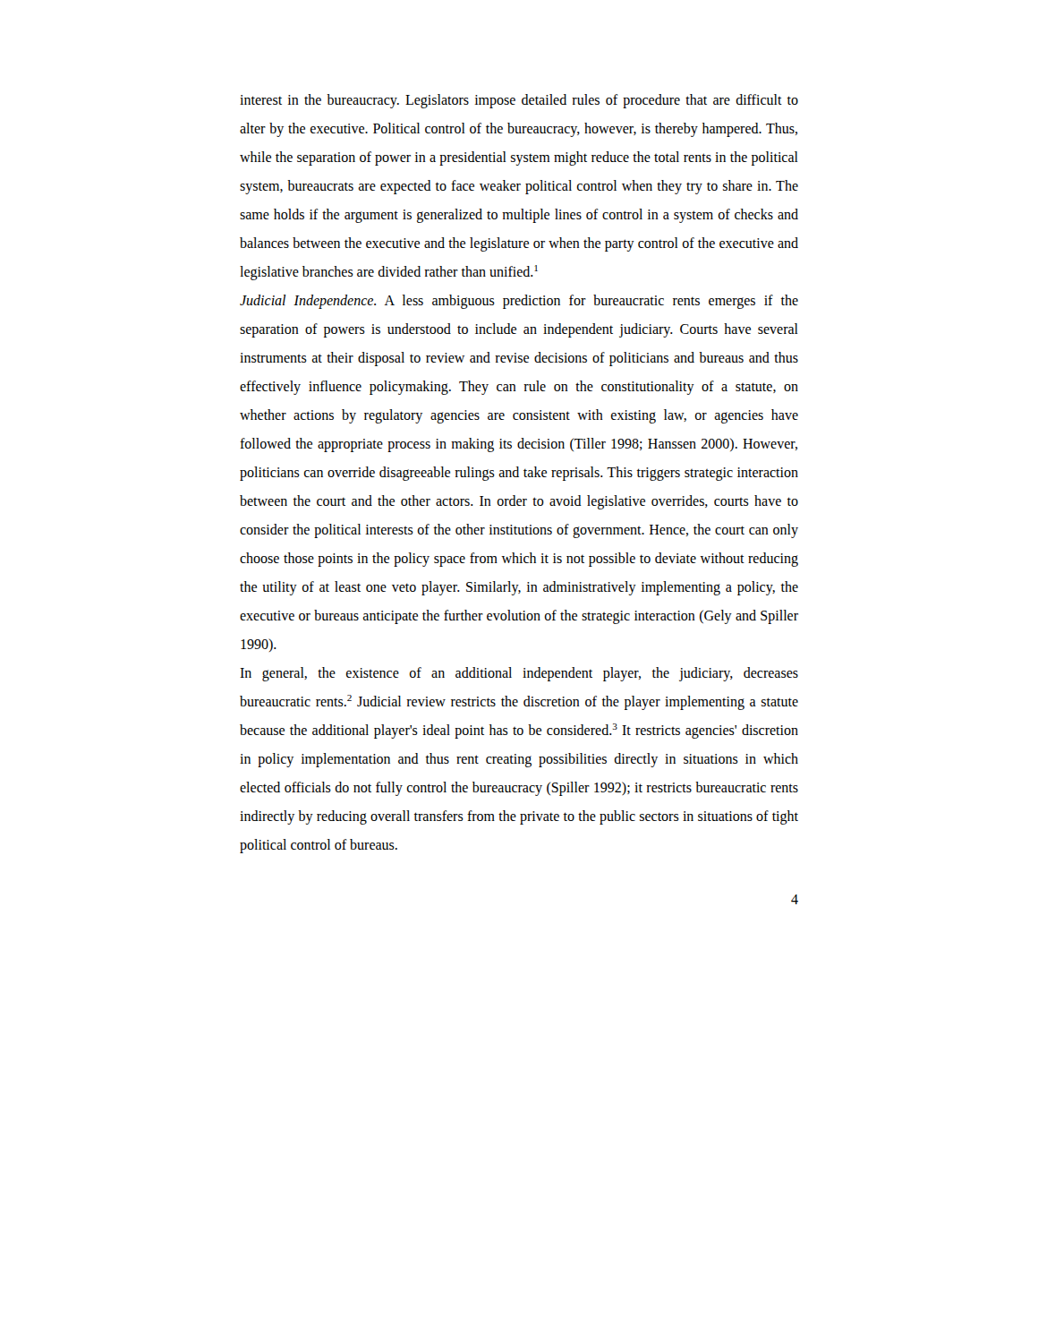interest in the bureaucracy. Legislators impose detailed rules of procedure that are difficult to alter by the executive. Political control of the bureaucracy, however, is thereby hampered. Thus, while the separation of power in a presidential system might reduce the total rents in the political system, bureaucrats are expected to face weaker political control when they try to share in. The same holds if the argument is generalized to multiple lines of control in a system of checks and balances between the executive and the legislature or when the party control of the executive and legislative branches are divided rather than unified.1
Judicial Independence. A less ambiguous prediction for bureaucratic rents emerges if the separation of powers is understood to include an independent judiciary. Courts have several instruments at their disposal to review and revise decisions of politicians and bureaus and thus effectively influence policymaking. They can rule on the constitutionality of a statute, on whether actions by regulatory agencies are consistent with existing law, or agencies have followed the appropriate process in making its decision (Tiller 1998; Hanssen 2000). However, politicians can override disagreeable rulings and take reprisals. This triggers strategic interaction between the court and the other actors. In order to avoid legislative overrides, courts have to consider the political interests of the other institutions of government. Hence, the court can only choose those points in the policy space from which it is not possible to deviate without reducing the utility of at least one veto player. Similarly, in administratively implementing a policy, the executive or bureaus anticipate the further evolution of the strategic interaction (Gely and Spiller 1990).
In general, the existence of an additional independent player, the judiciary, decreases bureaucratic rents.2 Judicial review restricts the discretion of the player implementing a statute because the additional player's ideal point has to be considered.3 It restricts agencies' discretion in policy implementation and thus rent creating possibilities directly in situations in which elected officials do not fully control the bureaucracy (Spiller 1992); it restricts bureaucratic rents indirectly by reducing overall transfers from the private to the public sectors in situations of tight political control of bureaus.
4